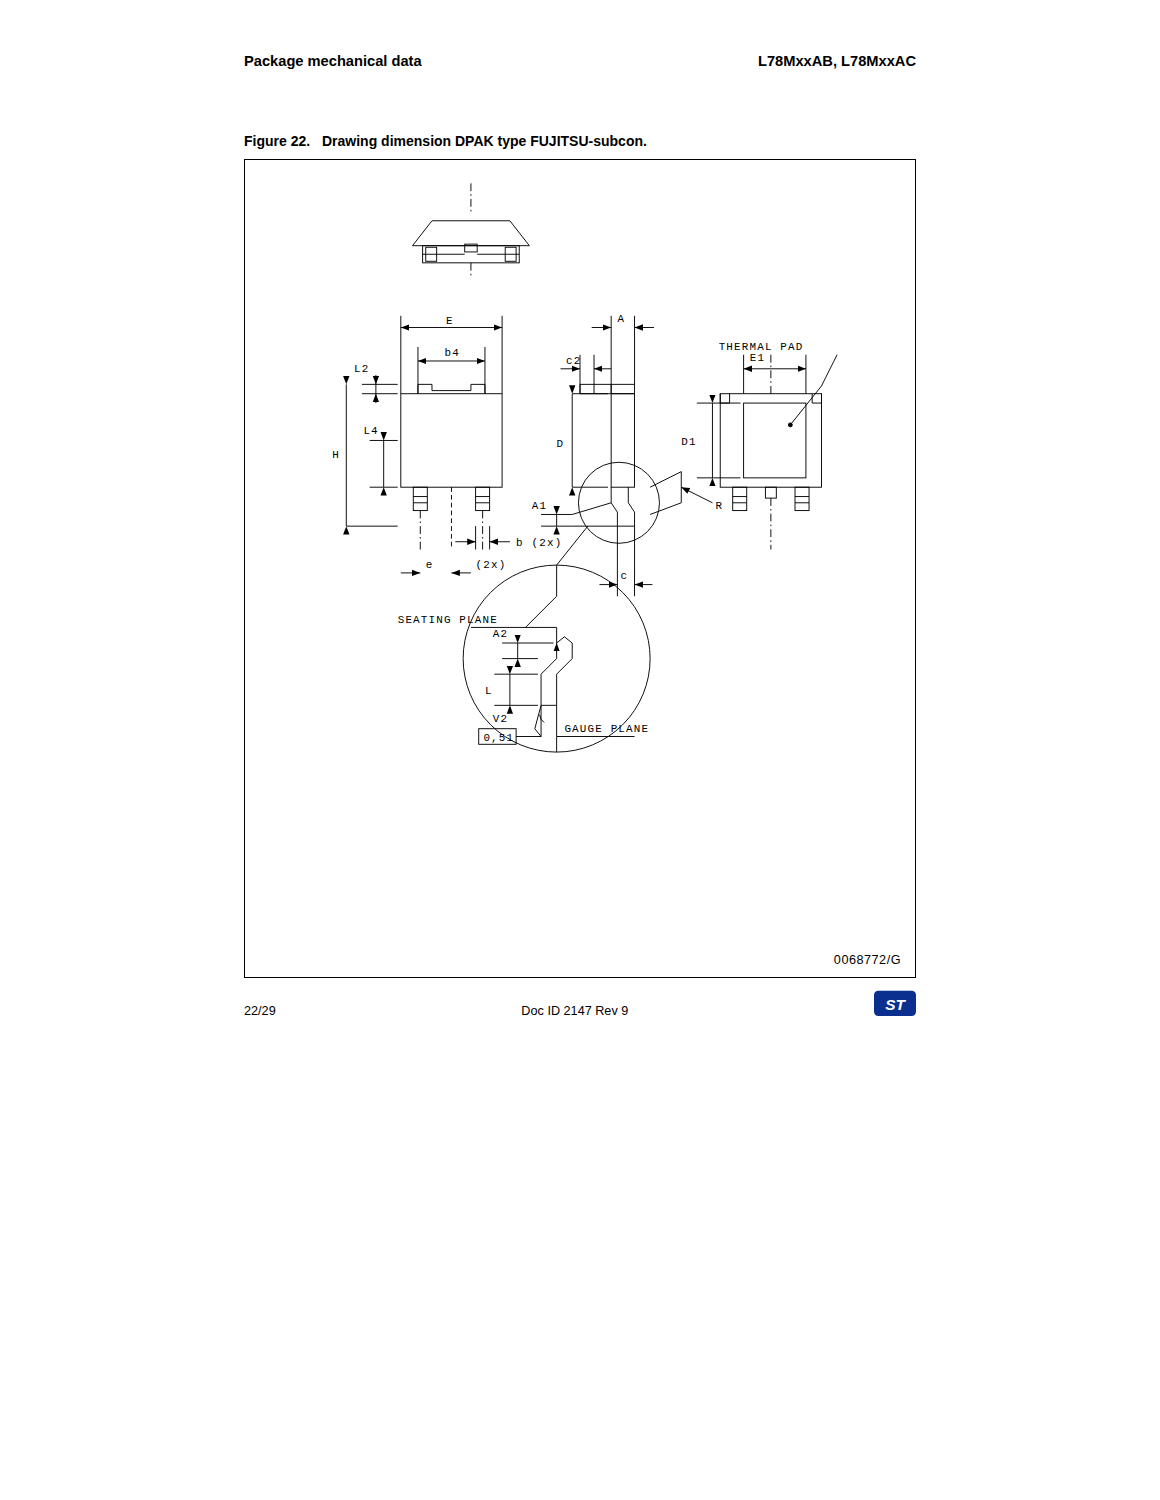Package mechanical data
L78MxxAB, L78MxxAC
Figure 22. Drawing dimension DPAK type FUJITSU-subcon.
E b4 L2 H L4 b (2x) e (2x) A c2 D A1 R c THERMAL PAD E1 D1 SEATING PLANE A2 L V2 0,51 GAUGE PLANE
0068772/G
22/29
Doc ID 2147 Rev 9
ST